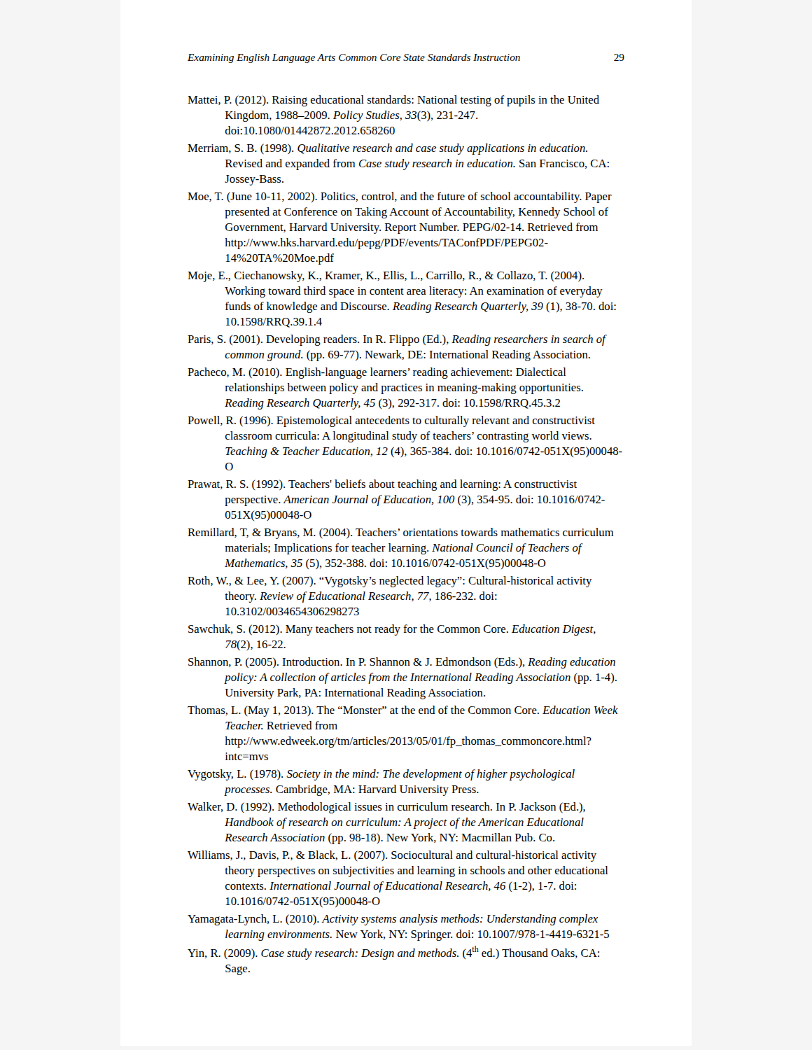Examining English Language Arts Common Core State Standards Instruction 29
Mattei, P. (2012). Raising educational standards: National testing of pupils in the United Kingdom, 1988–2009. Policy Studies, 33(3), 231-247. doi:10.1080/01442872.2012.658260
Merriam, S. B. (1998). Qualitative research and case study applications in education. Revised and expanded from Case study research in education. San Francisco, CA: Jossey-Bass.
Moe, T. (June 10-11, 2002). Politics, control, and the future of school accountability. Paper presented at Conference on Taking Account of Accountability, Kennedy School of Government, Harvard University. Report Number. PEPG/02-14. Retrieved from http://www.hks.harvard.edu/pepg/PDF/events/TAConfPDF/PEPG02-14%20TA%20Moe.pdf
Moje, E., Ciechanowsky, K., Kramer, K., Ellis, L., Carrillo, R., & Collazo, T. (2004). Working toward third space in content area literacy: An examination of everyday funds of knowledge and Discourse. Reading Research Quarterly, 39 (1), 38-70. doi: 10.1598/RRQ.39.1.4
Paris, S. (2001). Developing readers. In R. Flippo (Ed.), Reading researchers in search of common ground. (pp. 69-77). Newark, DE: International Reading Association.
Pacheco, M. (2010). English-language learners’ reading achievement: Dialectical relationships between policy and practices in meaning-making opportunities. Reading Research Quarterly, 45 (3), 292-317. doi: 10.1598/RRQ.45.3.2
Powell, R. (1996). Epistemological antecedents to culturally relevant and constructivist classroom curricula: A longitudinal study of teachers’ contrasting world views. Teaching & Teacher Education, 12 (4), 365-384. doi: 10.1016/0742-051X(95)00048-O
Prawat, R. S. (1992). Teachers' beliefs about teaching and learning: A constructivist perspective. American Journal of Education, 100 (3), 354-95. doi: 10.1016/0742-051X(95)00048-O
Remillard, T, & Bryans, M. (2004). Teachers’ orientations towards mathematics curriculum materials; Implications for teacher learning. National Council of Teachers of Mathematics, 35 (5), 352-388. doi: 10.1016/0742-051X(95)00048-O
Roth, W., & Lee, Y. (2007). “Vygotsky’s neglected legacy”: Cultural-historical activity theory. Review of Educational Research, 77, 186-232. doi: 10.3102/0034654306298273
Sawchuk, S. (2012). Many teachers not ready for the Common Core. Education Digest, 78(2), 16-22.
Shannon, P. (2005). Introduction. In P. Shannon & J. Edmondson (Eds.), Reading education policy: A collection of articles from the International Reading Association (pp. 1-4). University Park, PA: International Reading Association.
Thomas, L. (May 1, 2013). The “Monster” at the end of the Common Core. Education Week Teacher. Retrieved from http://www.edweek.org/tm/articles/2013/05/01/fp_thomas_commoncore.html?intc=mvs
Vygotsky, L. (1978). Society in the mind: The development of higher psychological processes. Cambridge, MA: Harvard University Press.
Walker, D. (1992). Methodological issues in curriculum research. In P. Jackson (Ed.), Handbook of research on curriculum: A project of the American Educational Research Association (pp. 98-18). New York, NY: Macmillan Pub. Co.
Williams, J., Davis, P., & Black, L. (2007). Sociocultural and cultural-historical activity theory perspectives on subjectivities and learning in schools and other educational contexts. International Journal of Educational Research, 46 (1-2), 1-7. doi: 10.1016/0742-051X(95)00048-O
Yamagata-Lynch, L. (2010). Activity systems analysis methods: Understanding complex learning environments. New York, NY: Springer. doi: 10.1007/978-1-4419-6321-5
Yin, R. (2009). Case study research: Design and methods. (4th ed.) Thousand Oaks, CA: Sage.